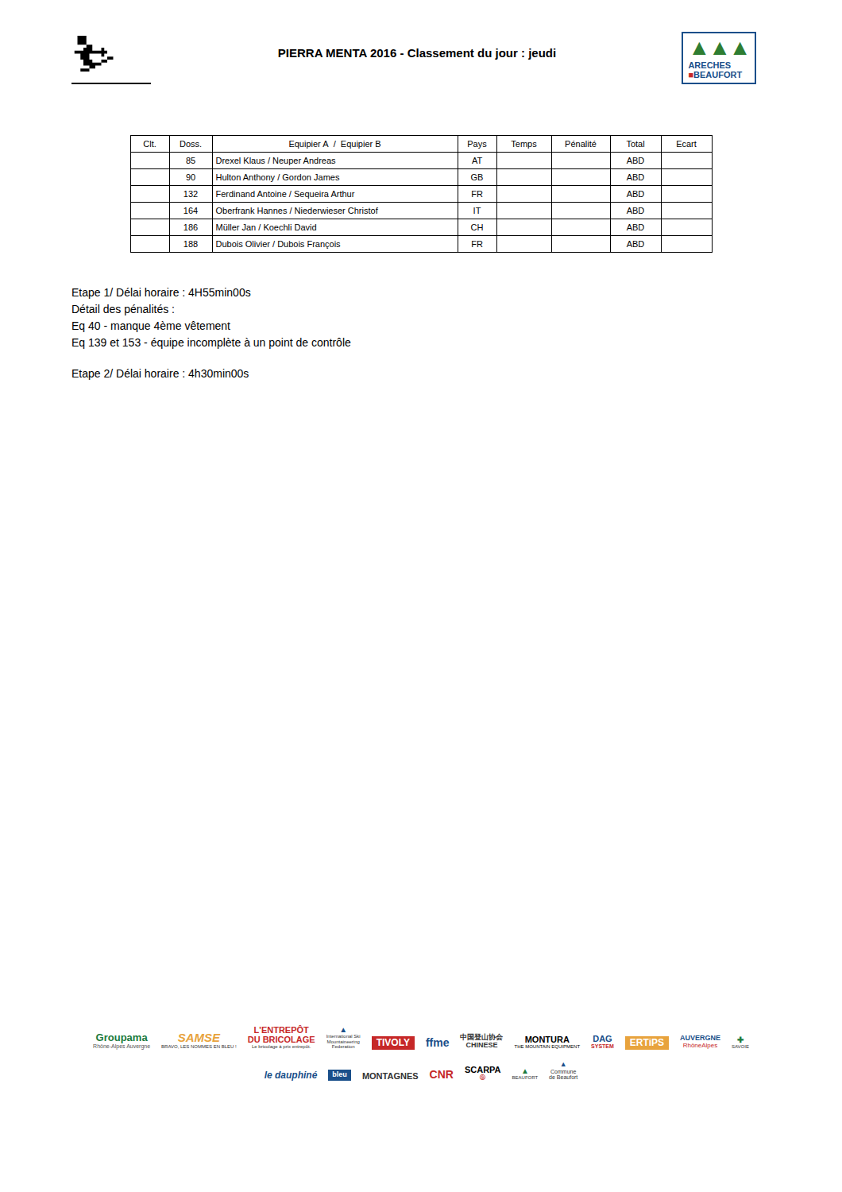⛷
PIERRA MENTA 2016 - Classement du jour : jeudi
▲▲▲
ARECHES
■BEAUFORT
| Clt. | Doss. | Equipier A / Equipier B | Pays | Temps | Pénalité | Total | Ecart |
| --- | --- | --- | --- | --- | --- | --- | --- |
| | 85 | Drexel Klaus / Neuper Andreas | AT | | | ABD | |
| | 90 | Hulton Anthony / Gordon James | GB | | | ABD | |
| | 132 | Ferdinand Antoine / Sequeira Arthur | FR | | | ABD | |
| | 164 | Oberfrank Hannes / Niederwieser Christof | IT | | | ABD | |
| | 186 | Müller Jan / Koechli David | CH | | | ABD | |
| | 188 | Dubois Olivier / Dubois François | FR | | | ABD | |
Etape 1/ Délai horaire : 4H55min00s
Détail des pénalités :
Eq 40 - manque 4ème vêtement
Eq 139 et 153 - équipe incomplète à un point de contrôle
Etape 2/ Délai horaire : 4h30min00s
GroupamaRhône-Alpes Auvergne
SAMSEBRAVO, LES NOMMES EN BLEU !
L'ENTREPÔT
DU BRICOLAGELe bricolage à prix entrepôt.
▲International Ski
Mountaineering
Federation
TIVOLY
ffme
中国登山协会
CHINESE
MONTURATHE MOUNTAIN EQUIPMENT
DAGSYSTEM
ERTiPS
AUVERGNERhôneAlpes
✚SAVOIE
le dauphiné
bleu
MONTAGNES
CNR
SCARPAⓈ
▲BEAUFORT
▲Commune
de Beaufort